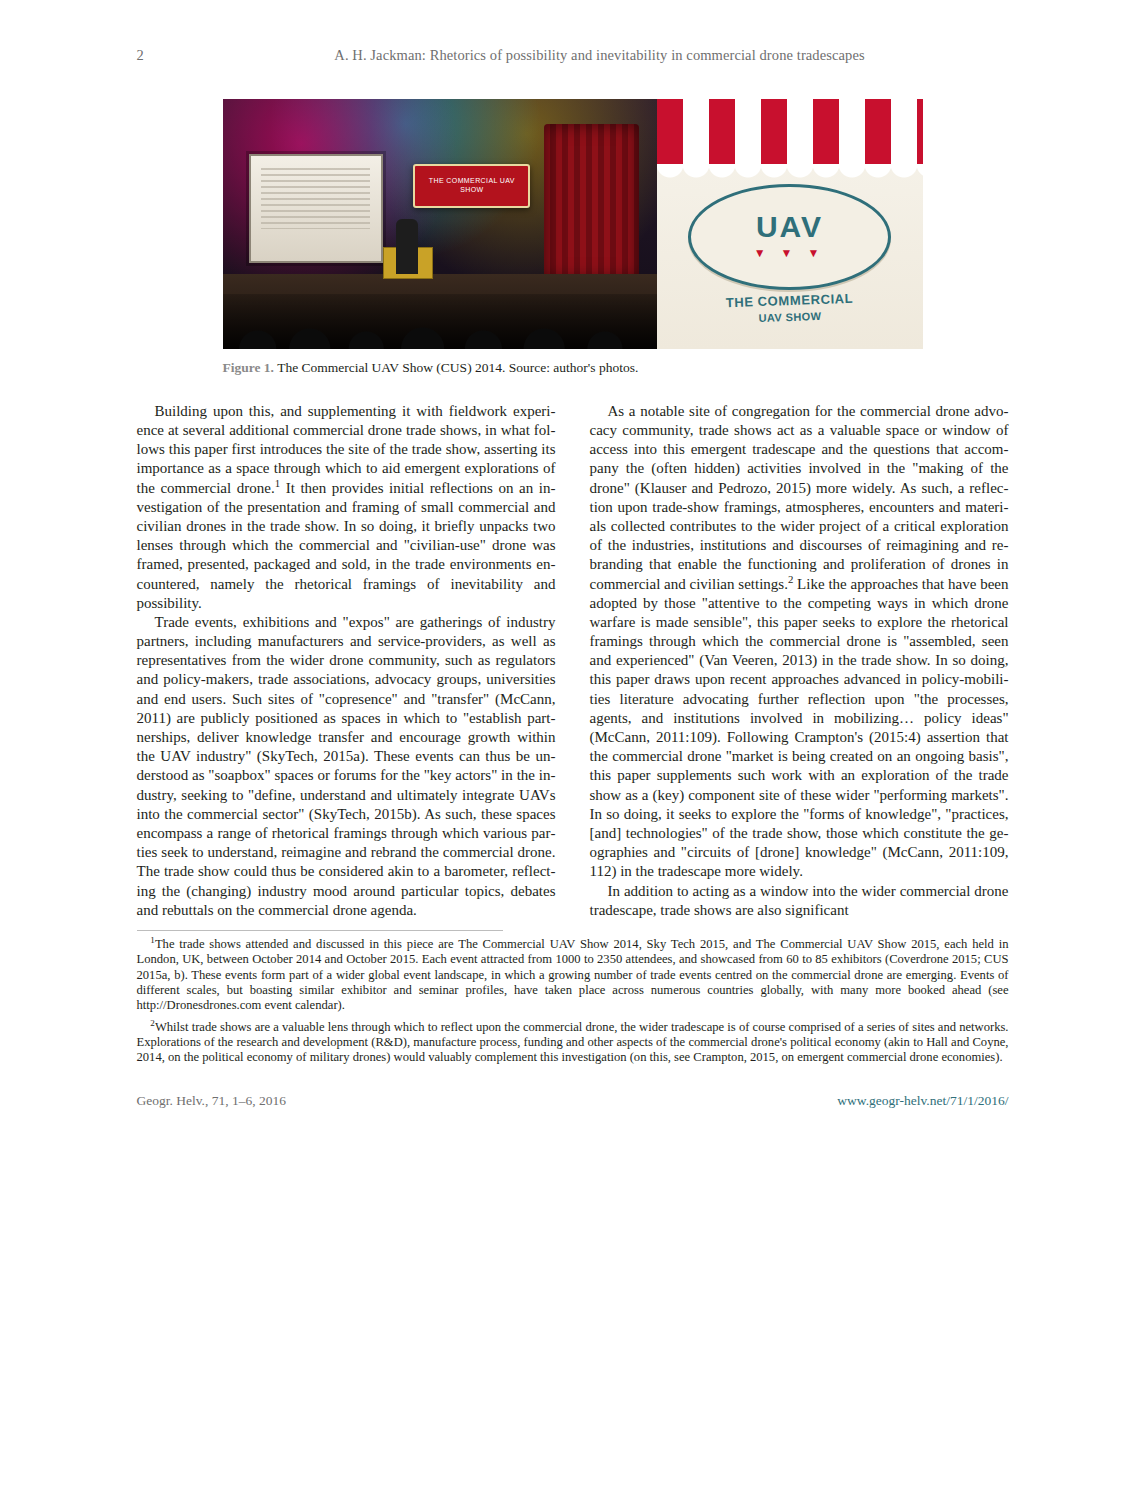2
A. H. Jackman: Rhetorics of possibility and inevitability in commercial drone tradescapes
UAV
▼ ▼ ▼
THE COMMERCIALUAV SHOW
Figure 1. The Commercial UAV Show (CUS) 2014. Source: author's photos.
Building upon this, and supplementing it with fieldwork experience at several additional commercial drone trade shows, in what follows this paper first introduces the site of the trade show, asserting its importance as a space through which to aid emergent explorations of the commercial drone.1 It then provides initial reflections on an investigation of the presentation and framing of small commercial and civilian drones in the trade show. In so doing, it briefly unpacks two lenses through which the commercial and "civilian-use" drone was framed, presented, packaged and sold, in the trade environments encountered, namely the rhetorical framings of inevitability and possibility.
Trade events, exhibitions and "expos" are gatherings of industry partners, including manufacturers and service-providers, as well as representatives from the wider drone community, such as regulators and policy-makers, trade associations, advocacy groups, universities and end users. Such sites of "copresence" and "transfer" (McCann, 2011) are publicly positioned as spaces in which to "establish partnerships, deliver knowledge transfer and encourage growth within the UAV industry" (SkyTech, 2015a). These events can thus be understood as "soapbox" spaces or forums for the "key actors" in the industry, seeking to "define, understand and ultimately integrate UAVs into the commercial sector" (SkyTech, 2015b). As such, these spaces encompass a range of rhetorical framings through which various parties seek to understand, reimagine and rebrand the commercial drone. The trade show could thus be considered akin to a barometer, reflecting the (changing) industry mood around particular topics, debates and rebuttals on the commercial drone agenda.
As a notable site of congregation for the commercial drone advocacy community, trade shows act as a valuable space or window of access into this emergent tradescape and the questions that accompany the (often hidden) activities involved in the "making of the drone" (Klauser and Pedrozo, 2015) more widely. As such, a reflection upon trade-show framings, atmospheres, encounters and materials collected contributes to the wider project of a critical exploration of the industries, institutions and discourses of reimagining and rebranding that enable the functioning and proliferation of drones in commercial and civilian settings.2 Like the approaches that have been adopted by those "attentive to the competing ways in which drone warfare is made sensible", this paper seeks to explore the rhetorical framings through which the commercial drone is "assembled, seen and experienced" (Van Veeren, 2013) in the trade show. In so doing, this paper draws upon recent approaches advanced in policy-mobilities literature advocating further reflection upon "the processes, agents, and institutions involved in mobilizing… policy ideas" (McCann, 2011:109). Following Crampton's (2015:4) assertion that the commercial drone "market is being created on an ongoing basis", this paper supplements such work with an exploration of the trade show as a (key) component site of these wider "performing markets". In so doing, it seeks to explore the "forms of knowledge", "practices, [and] technologies" of the trade show, those which constitute the geographies and "circuits of [drone] knowledge" (McCann, 2011:109, 112) in the tradescape more widely.
In addition to acting as a window into the wider commercial drone tradescape, trade shows are also significant
1The trade shows attended and discussed in this piece are The Commercial UAV Show 2014, Sky Tech 2015, and The Commercial UAV Show 2015, each held in London, UK, between October 2014 and October 2015. Each event attracted from 1000 to 2350 attendees, and showcased from 60 to 85 exhibitors (Coverdrone 2015; CUS 2015a, b). These events form part of a wider global event landscape, in which a growing number of trade events centred on the commercial drone are emerging. Events of different scales, but boasting similar exhibitor and seminar profiles, have taken place across numerous countries globally, with many more booked ahead (see http://Dronesdrones.com event calendar).
2Whilst trade shows are a valuable lens through which to reflect upon the commercial drone, the wider tradescape is of course comprised of a series of sites and networks. Explorations of the research and development (R&D), manufacture process, funding and other aspects of the commercial drone's political economy (akin to Hall and Coyne, 2014, on the political economy of military drones) would valuably complement this investigation (on this, see Crampton, 2015, on emergent commercial drone economies).
Geogr. Helv., 71, 1–6, 2016
www.geogr-helv.net/71/1/2016/